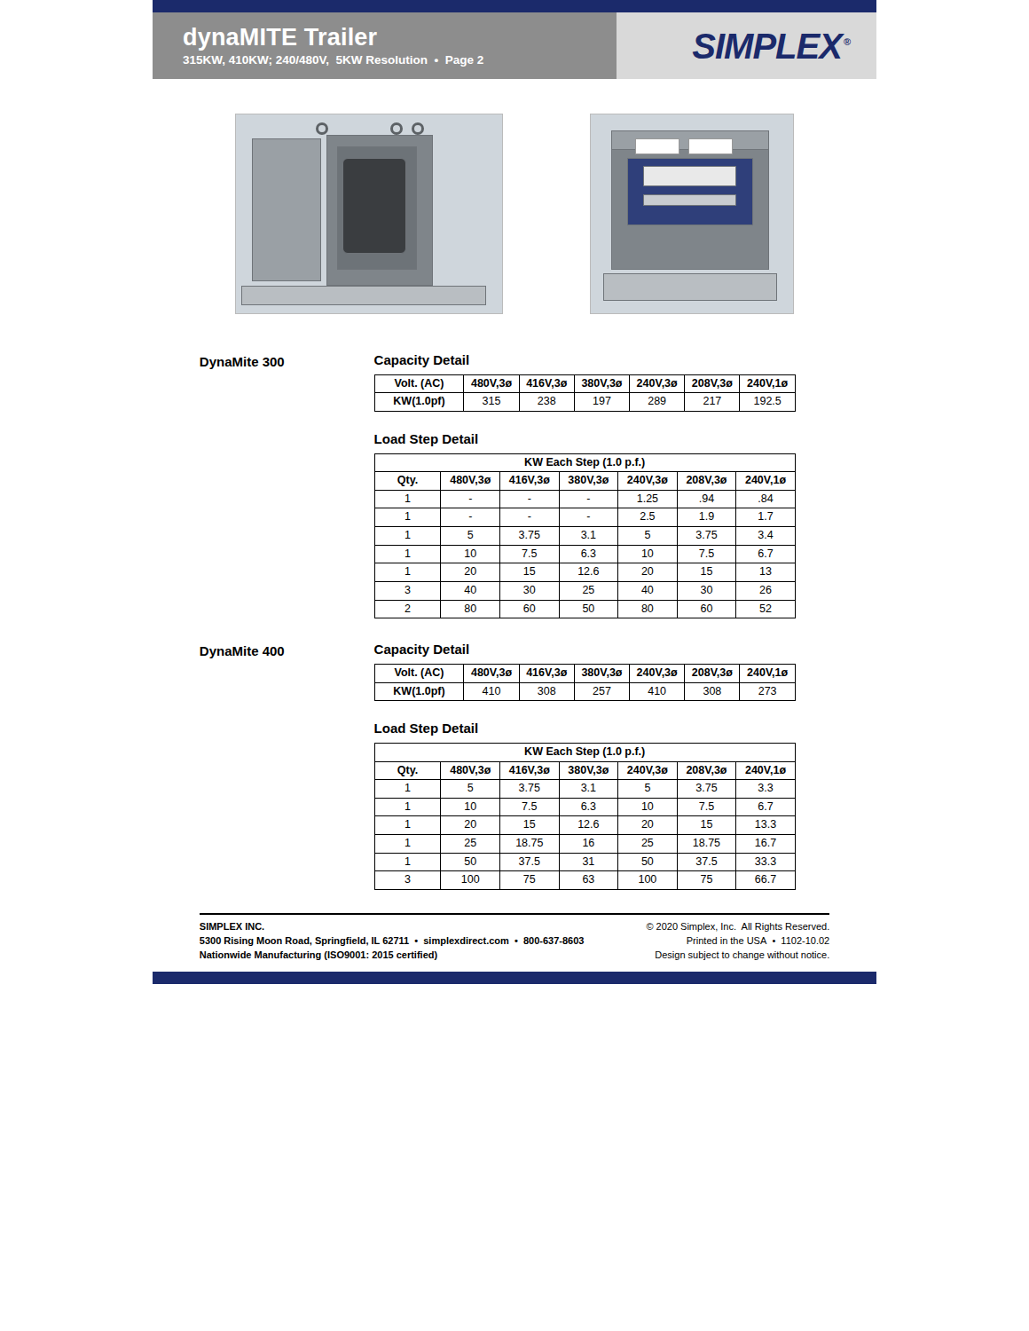dynaMITE Trailer
315KW, 410KW; 240/480V, 5KW Resolution • Page 2
SIMPLEX®
DynaMite 300
Capacity Detail
| Volt. (AC) | 480V,3ø | 416V,3ø | 380V,3ø | 240V,3ø | 208V,3ø | 240V,1ø |
| --- | --- | --- | --- | --- | --- | --- |
| KW(1.0pf) | 315 | 238 | 197 | 289 | 217 | 192.5 |
Load Step Detail
| KW Each Step (1.0 p.f.) |
| --- |
| Qty. | 480V,3ø | 416V,3ø | 380V,3ø | 240V,3ø | 208V,3ø | 240V,1ø |
| 1 | - | - | - | 1.25 | .94 | .84 |
| 1 | - | - | - | 2.5 | 1.9 | 1.7 |
| 1 | 5 | 3.75 | 3.1 | 5 | 3.75 | 3.4 |
| 1 | 10 | 7.5 | 6.3 | 10 | 7.5 | 6.7 |
| 1 | 20 | 15 | 12.6 | 20 | 15 | 13 |
| 3 | 40 | 30 | 25 | 40 | 30 | 26 |
| 2 | 80 | 60 | 50 | 80 | 60 | 52 |
DynaMite 400
Capacity Detail
| Volt. (AC) | 480V,3ø | 416V,3ø | 380V,3ø | 240V,3ø | 208V,3ø | 240V,1ø |
| --- | --- | --- | --- | --- | --- | --- |
| KW(1.0pf) | 410 | 308 | 257 | 410 | 308 | 273 |
Load Step Detail
| KW Each Step (1.0 p.f.) |
| --- |
| Qty. | 480V,3ø | 416V,3ø | 380V,3ø | 240V,3ø | 208V,3ø | 240V,1ø |
| 1 | 5 | 3.75 | 3.1 | 5 | 3.75 | 3.3 |
| 1 | 10 | 7.5 | 6.3 | 10 | 7.5 | 6.7 |
| 1 | 20 | 15 | 12.6 | 20 | 15 | 13.3 |
| 1 | 25 | 18.75 | 16 | 25 | 18.75 | 16.7 |
| 1 | 50 | 37.5 | 31 | 50 | 37.5 | 33.3 |
| 3 | 100 | 75 | 63 | 100 | 75 | 66.7 |
SIMPLEX INC.
5300 Rising Moon Road, Springfield, IL 62711 • simplexdirect.com • 800-637-8603
Nationwide Manufacturing (ISO9001: 2015 certified)
© 2020 Simplex, Inc. All Rights Reserved.
Printed in the USA • 1102-10.02
Design subject to change without notice.